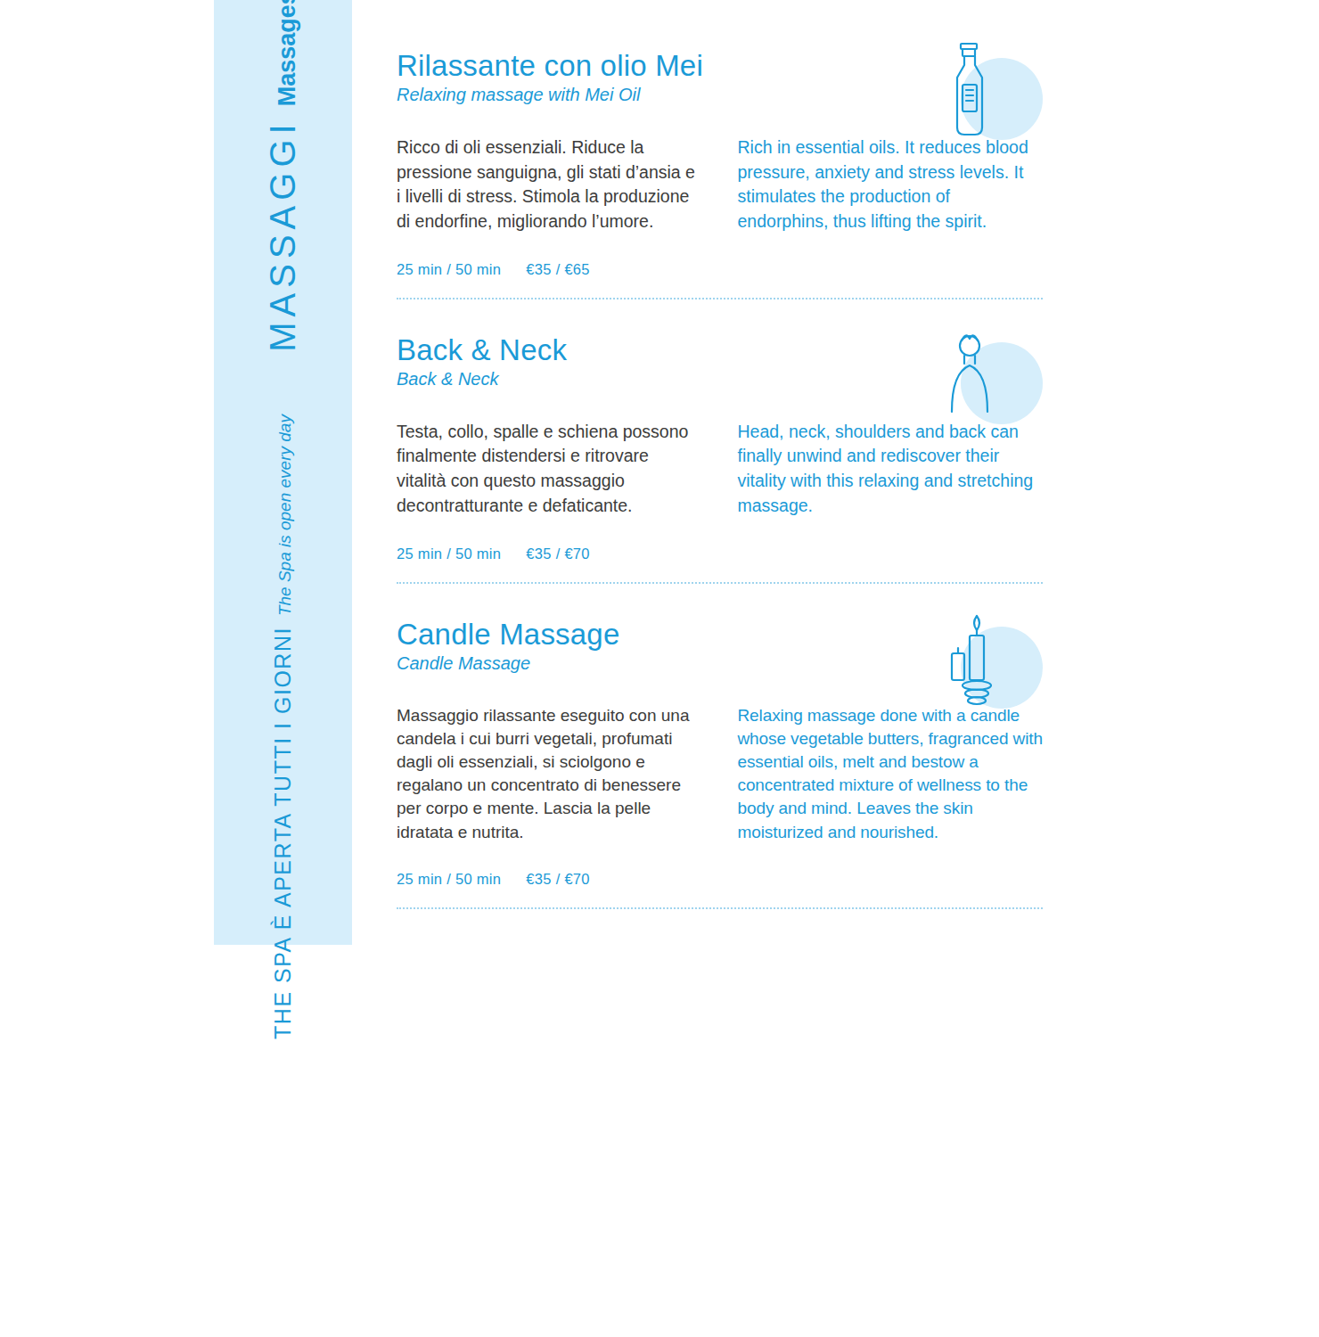MASSAGGI Massages
THE SPA È APERTA TUTTI I GIORNI The Spa is open every day
Rilassante con olio Mei
Relaxing massage with Mei Oil
Ricco di oli essenziali. Riduce la pressione sanguigna, gli stati d’ansia e i livelli di stress. Stimola la produzione di endorfine, migliorando l’umore.
Rich in essential oils. It reduces blood pressure, anxiety and stress levels. It stimulates the production of endorphins, thus lifting the spirit.
25 min / 50 min€35 / €65
Back & Neck
Back & Neck
Testa, collo, spalle e schiena possono finalmente distendersi e ritrovare vitalità con questo massaggio decontratturante e defaticante.
Head, neck, shoulders and back can finally unwind and rediscover their vitality with this relaxing and stretching massage.
25 min / 50 min€35 / €70
Candle Massage
Candle Massage
Massaggio rilassante eseguito con una candela i cui burri vegetali, profumati dagli oli essenziali, si sciolgono e regalano un concentrato di benessere per corpo e mente. Lascia la pelle idratata e nutrita.
Relaxing massage done with a candle whose vegetable butters, fragranced with essential oils, melt and bestow a concentrated mixture of wellness to the body and mind. Leaves the skin moisturized and nourished.
25 min / 50 min€35 / €70